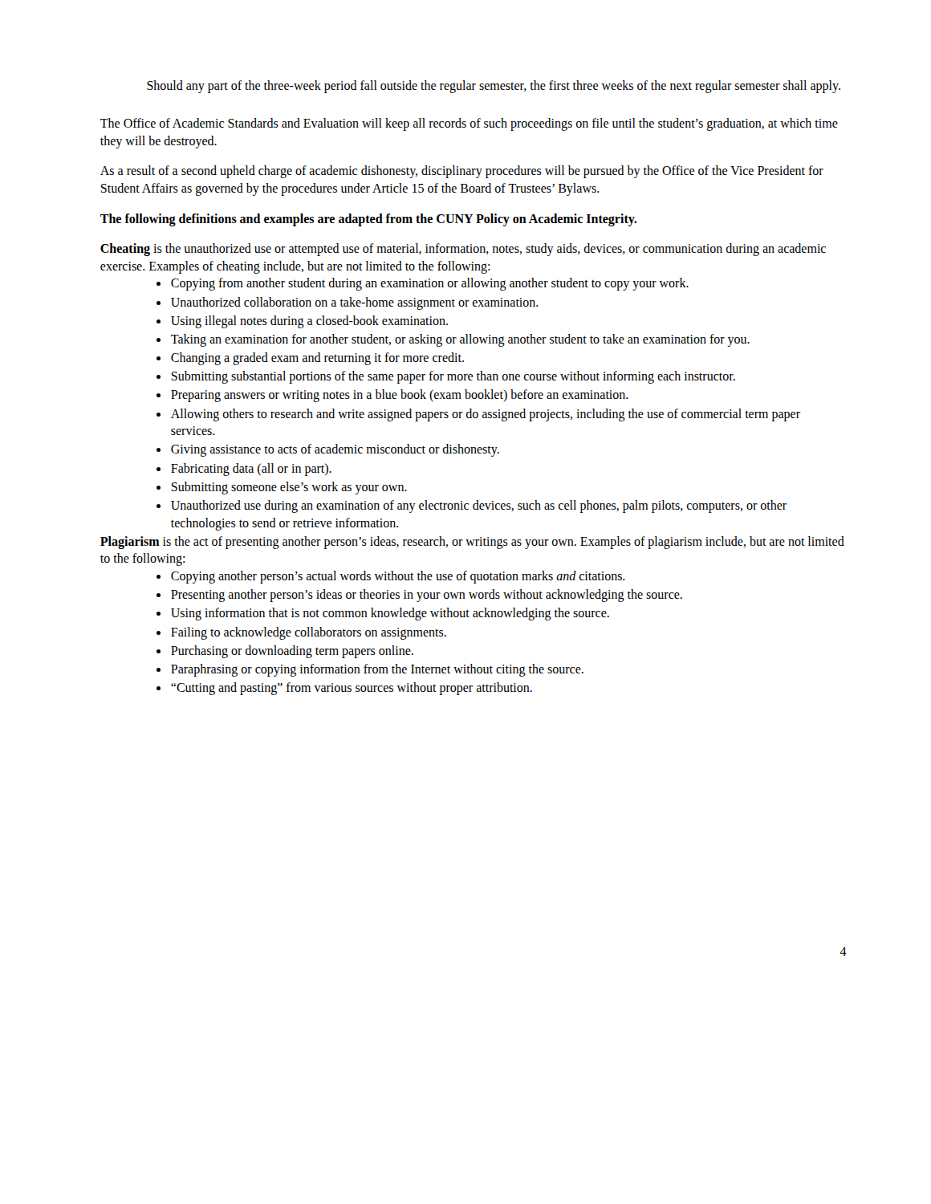Should any part of the three-week period fall outside the regular semester, the first three weeks of the next regular semester shall apply.
The Office of Academic Standards and Evaluation will keep all records of such proceedings on file until the student’s graduation, at which time they will be destroyed.
As a result of a second upheld charge of academic dishonesty, disciplinary procedures will be pursued by the Office of the Vice President for Student Affairs as governed by the procedures under Article 15 of the Board of Trustees’ Bylaws.
The following definitions and examples are adapted from the CUNY Policy on Academic Integrity.
Cheating is the unauthorized use or attempted use of material, information, notes, study aids, devices, or communication during an academic exercise. Examples of cheating include, but are not limited to the following:
Copying from another student during an examination or allowing another student to copy your work.
Unauthorized collaboration on a take-home assignment or examination.
Using illegal notes during a closed-book examination.
Taking an examination for another student, or asking or allowing another student to take an examination for you.
Changing a graded exam and returning it for more credit.
Submitting substantial portions of the same paper for more than one course without informing each instructor.
Preparing answers or writing notes in a blue book (exam booklet) before an examination.
Allowing others to research and write assigned papers or do assigned projects, including the use of commercial term paper services.
Giving assistance to acts of academic misconduct or dishonesty.
Fabricating data (all or in part).
Submitting someone else’s work as your own.
Unauthorized use during an examination of any electronic devices, such as cell phones, palm pilots, computers, or other technologies to send or retrieve information.
Plagiarism is the act of presenting another person’s ideas, research, or writings as your own. Examples of plagiarism include, but are not limited to the following:
Copying another person’s actual words without the use of quotation marks and citations.
Presenting another person’s ideas or theories in your own words without acknowledging the source.
Using information that is not common knowledge without acknowledging the source.
Failing to acknowledge collaborators on assignments.
Purchasing or downloading term papers online.
Paraphrasing or copying information from the Internet without citing the source.
“Cutting and pasting” from various sources without proper attribution.
4